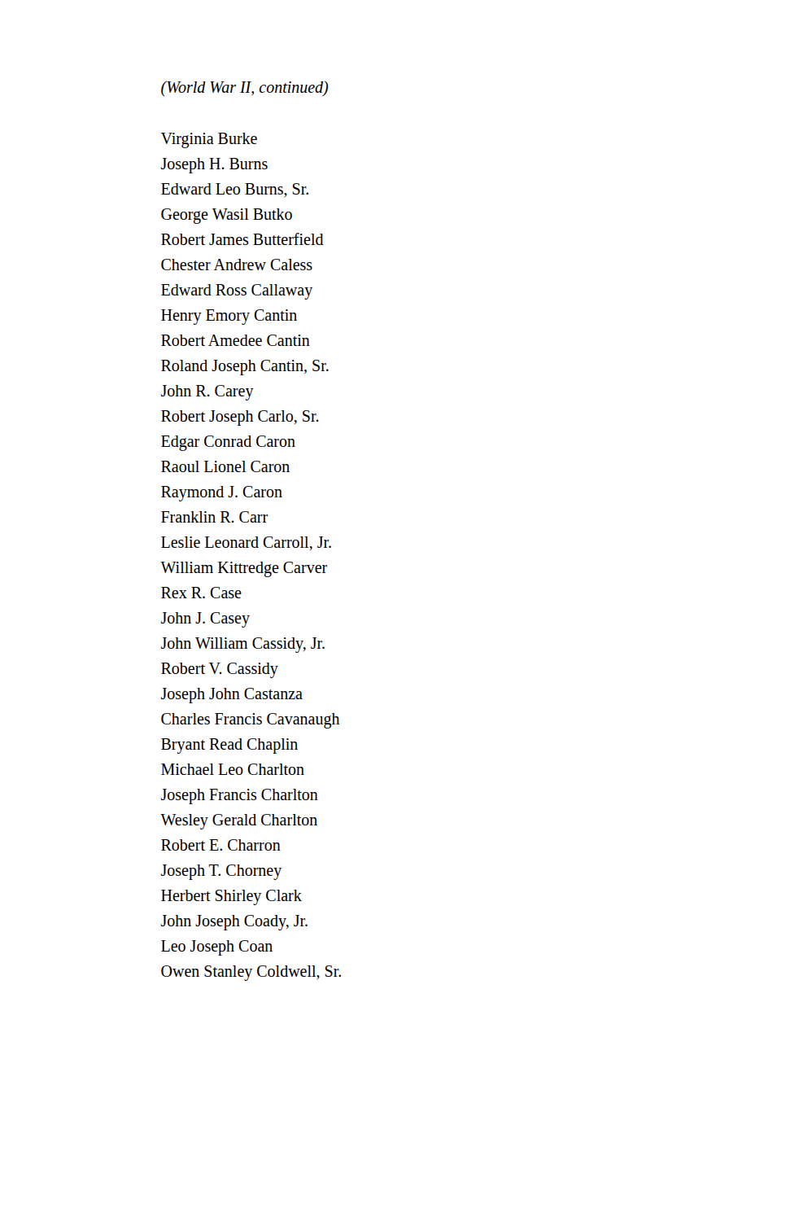(World War II, continued)
Virginia Burke
Joseph H. Burns
Edward Leo Burns, Sr.
George Wasil Butko
Robert James Butterfield
Chester Andrew Caless
Edward Ross Callaway
Henry Emory Cantin
Robert Amedee Cantin
Roland Joseph Cantin, Sr.
John R. Carey
Robert Joseph Carlo, Sr.
Edgar Conrad Caron
Raoul Lionel Caron
Raymond J. Caron
Franklin R. Carr
Leslie Leonard Carroll, Jr.
William Kittredge Carver
Rex R. Case
John J. Casey
John William Cassidy, Jr.
Robert V. Cassidy
Joseph John Castanza
Charles Francis Cavanaugh
Bryant Read Chaplin
Michael Leo Charlton
Joseph Francis Charlton
Wesley Gerald Charlton
Robert E. Charron
Joseph T. Chorney
Herbert Shirley Clark
John Joseph Coady, Jr.
Leo Joseph Coan
Owen Stanley Coldwell, Sr.